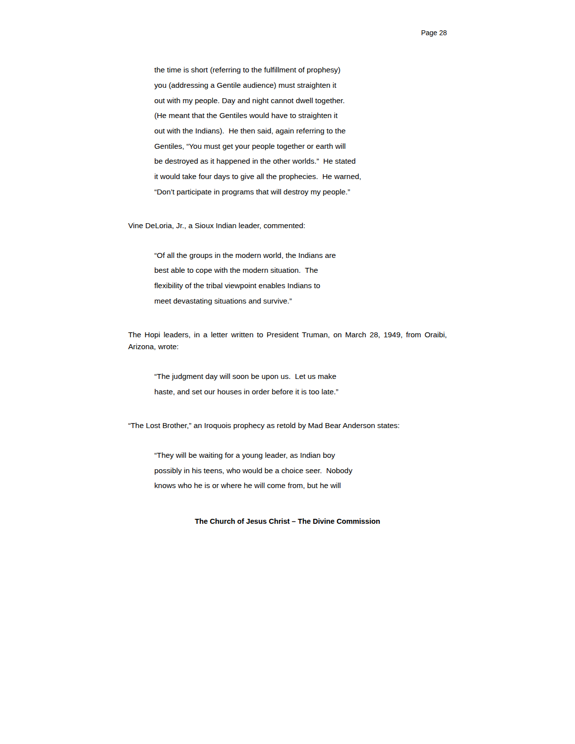Page 28
the time is short (referring to the fulfillment of prophesy)
you (addressing a Gentile audience) must straighten it
out with my people. Day and night cannot dwell together.
(He meant that the Gentiles would have to straighten it
out with the Indians). He then said, again referring to the
Gentiles, “You must get your people together or earth will
be destroyed as it happened in the other worlds.” He stated
it would take four days to give all the prophecies. He warned,
“Don’t participate in programs that will destroy my people.”
Vine DeLoria, Jr., a Sioux Indian leader, commented:
“Of all the groups in the modern world, the Indians are
best able to cope with the modern situation. The
flexibility of the tribal viewpoint enables Indians to
meet devastating situations and survive.”
The Hopi leaders, in a letter written to President Truman, on March 28, 1949, from Oraibi, Arizona, wrote:
“The judgment day will soon be upon us. Let us make
haste, and set our houses in order before it is too late.”
“The Lost Brother,” an Iroquois prophecy as retold by Mad Bear Anderson states:
“They will be waiting for a young leader, as Indian boy
possibly in his teens, who would be a choice seer. Nobody
knows who he is or where he will come from, but he will
The Church of Jesus Christ – The Divine Commission